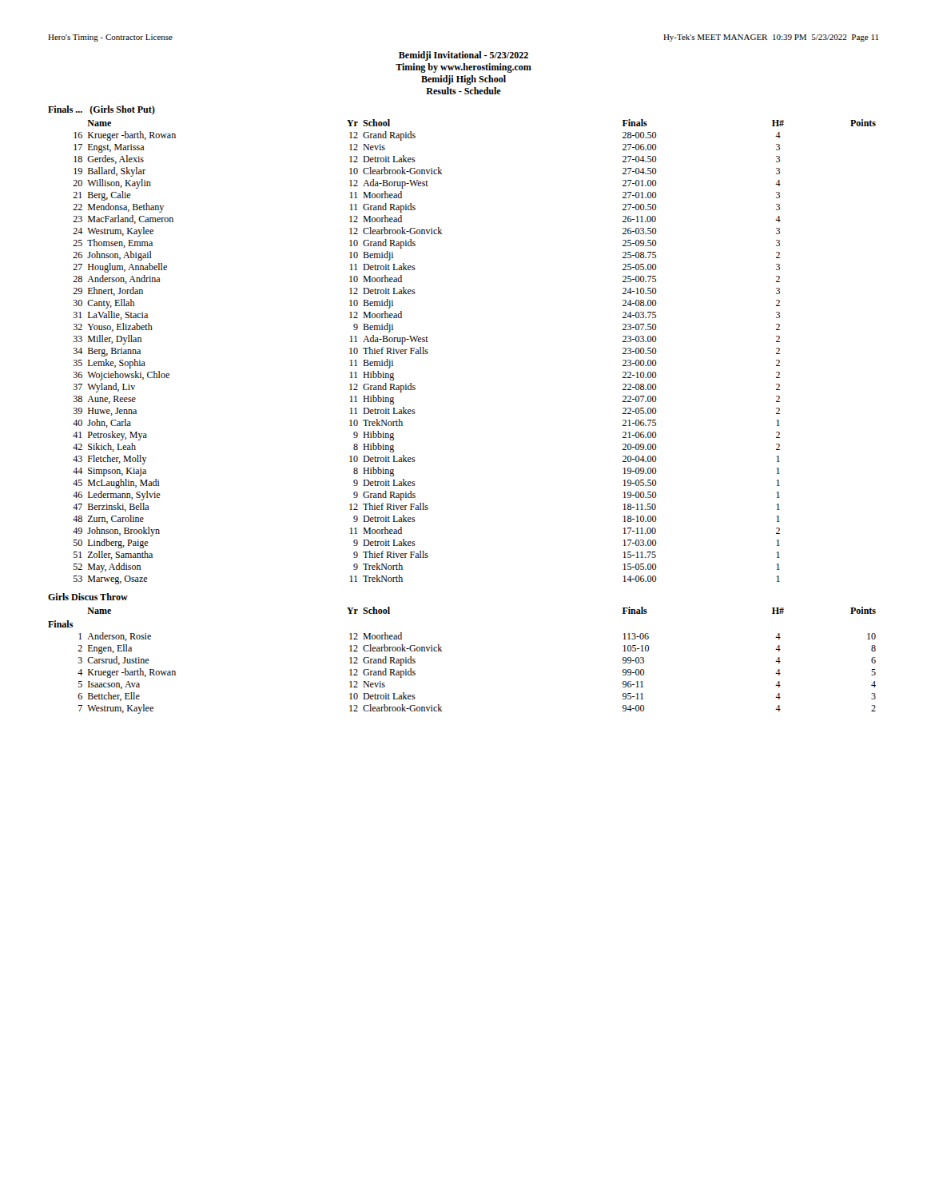Hero's Timing - Contractor License
Hy-Tek's MEET MANAGER 10:39 PM 5/23/2022 Page 11
Bemidji Invitational - 5/23/2022
Timing by www.herostiming.com
Bemidji High School
Results - Schedule
Finals ... (Girls Shot Put)
| | Name | Yr | School | Finals | H# | Points |
| --- | --- | --- | --- | --- | --- | --- |
| 16 | Krueger -barth, Rowan | 12 | Grand Rapids | 28-00.50 | 4 | |
| 17 | Engst, Marissa | 12 | Nevis | 27-06.00 | 3 | |
| 18 | Gerdes, Alexis | 12 | Detroit Lakes | 27-04.50 | 3 | |
| 19 | Ballard, Skylar | 10 | Clearbrook-Gonvick | 27-04.50 | 3 | |
| 20 | Willison, Kaylin | 12 | Ada-Borup-West | 27-01.00 | 4 | |
| 21 | Berg, Calie | 11 | Moorhead | 27-01.00 | 3 | |
| 22 | Mendonsa, Bethany | 11 | Grand Rapids | 27-00.50 | 3 | |
| 23 | MacFarland, Cameron | 12 | Moorhead | 26-11.00 | 4 | |
| 24 | Westrum, Kaylee | 12 | Clearbrook-Gonvick | 26-03.50 | 3 | |
| 25 | Thomsen, Emma | 10 | Grand Rapids | 25-09.50 | 3 | |
| 26 | Johnson, Abigail | 10 | Bemidji | 25-08.75 | 2 | |
| 27 | Houglum, Annabelle | 11 | Detroit Lakes | 25-05.00 | 3 | |
| 28 | Anderson, Andrina | 10 | Moorhead | 25-00.75 | 2 | |
| 29 | Ehnert, Jordan | 12 | Detroit Lakes | 24-10.50 | 3 | |
| 30 | Canty, Ellah | 10 | Bemidji | 24-08.00 | 2 | |
| 31 | LaVallie, Stacia | 12 | Moorhead | 24-03.75 | 3 | |
| 32 | Youso, Elizabeth | 9 | Bemidji | 23-07.50 | 2 | |
| 33 | Miller, Dyllan | 11 | Ada-Borup-West | 23-03.00 | 2 | |
| 34 | Berg, Brianna | 10 | Thief River Falls | 23-00.50 | 2 | |
| 35 | Lemke, Sophia | 11 | Bemidji | 23-00.00 | 2 | |
| 36 | Wojciehowski, Chloe | 11 | Hibbing | 22-10.00 | 2 | |
| 37 | Wyland, Liv | 12 | Grand Rapids | 22-08.00 | 2 | |
| 38 | Aune, Reese | 11 | Hibbing | 22-07.00 | 2 | |
| 39 | Huwe, Jenna | 11 | Detroit Lakes | 22-05.00 | 2 | |
| 40 | John, Carla | 10 | TrekNorth | 21-06.75 | 1 | |
| 41 | Petroskey, Mya | 9 | Hibbing | 21-06.00 | 2 | |
| 42 | Sikich, Leah | 8 | Hibbing | 20-09.00 | 2 | |
| 43 | Fletcher, Molly | 10 | Detroit Lakes | 20-04.00 | 1 | |
| 44 | Simpson, Kiaja | 8 | Hibbing | 19-09.00 | 1 | |
| 45 | McLaughlin, Madi | 9 | Detroit Lakes | 19-05.50 | 1 | |
| 46 | Ledermann, Sylvie | 9 | Grand Rapids | 19-00.50 | 1 | |
| 47 | Berzinski, Bella | 12 | Thief River Falls | 18-11.50 | 1 | |
| 48 | Zurn, Caroline | 9 | Detroit Lakes | 18-10.00 | 1 | |
| 49 | Johnson, Brooklyn | 11 | Moorhead | 17-11.00 | 2 | |
| 50 | Lindberg, Paige | 9 | Detroit Lakes | 17-03.00 | 1 | |
| 51 | Zoller, Samantha | 9 | Thief River Falls | 15-11.75 | 1 | |
| 52 | May, Addison | 9 | TrekNorth | 15-05.00 | 1 | |
| 53 | Marweg, Osaze | 11 | TrekNorth | 14-06.00 | 1 | |
Girls Discus Throw
| | Name | Yr | School | Finals | H# | Points |
| --- | --- | --- | --- | --- | --- | --- |
| Finals |
| 1 | Anderson, Rosie | 12 | Moorhead | 113-06 | 4 | 10 |
| 2 | Engen, Ella | 12 | Clearbrook-Gonvick | 105-10 | 4 | 8 |
| 3 | Carsrud, Justine | 12 | Grand Rapids | 99-03 | 4 | 6 |
| 4 | Krueger -barth, Rowan | 12 | Grand Rapids | 99-00 | 4 | 5 |
| 5 | Isaacson, Ava | 12 | Nevis | 96-11 | 4 | 4 |
| 6 | Bettcher, Elle | 10 | Detroit Lakes | 95-11 | 4 | 3 |
| 7 | Westrum, Kaylee | 12 | Clearbrook-Gonvick | 94-00 | 4 | 2 |